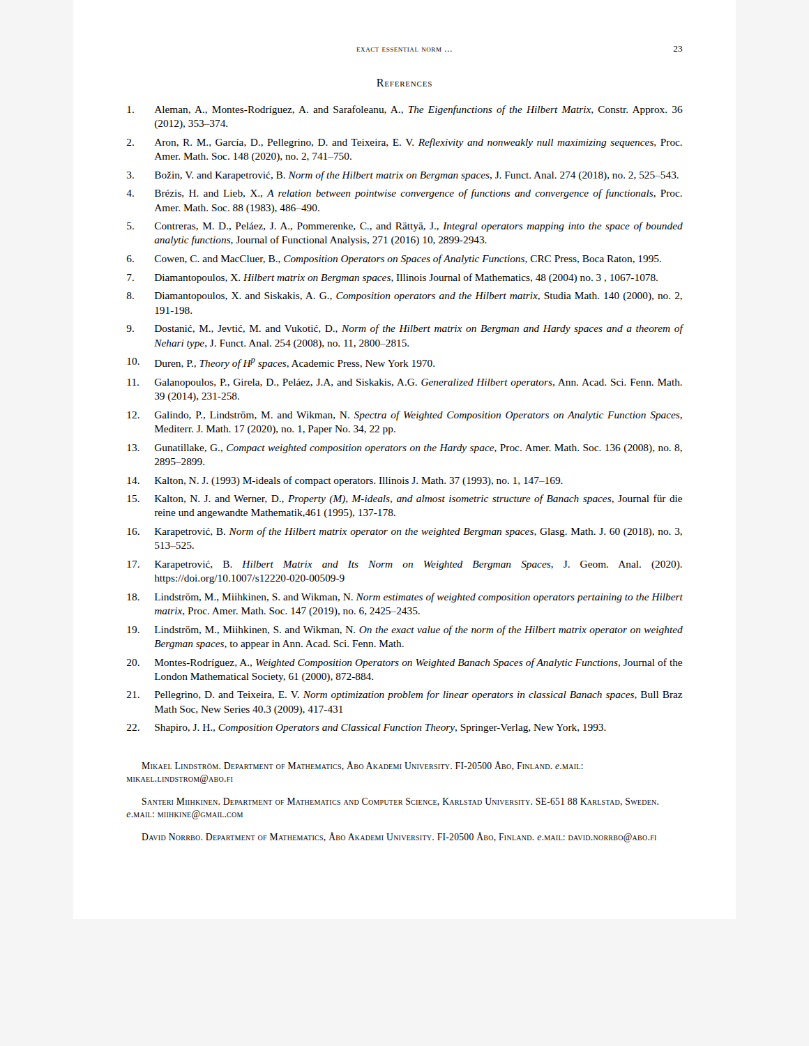exact essential norm ... 23
References
1. Aleman, A., Montes-Rodríguez, A. and Sarafoleanu, A., The Eigenfunctions of the Hilbert Matrix, Constr. Approx. 36 (2012), 353–374.
2. Aron, R. M., García, D., Pellegrino, D. and Teixeira, E. V. Reflexivity and nonweakly null maximizing sequences, Proc. Amer. Math. Soc. 148 (2020), no. 2, 741–750.
3. Božin, V. and Karapetrović, B. Norm of the Hilbert matrix on Bergman spaces, J. Funct. Anal. 274 (2018), no. 2, 525–543.
4. Brézis, H. and Lieb, X., A relation between pointwise convergence of functions and convergence of functionals, Proc. Amer. Math. Soc. 88 (1983), 486–490.
5. Contreras, M. D., Peláez, J. A., Pommerenke, C., and Rättyä, J., Integral operators mapping into the space of bounded analytic functions, Journal of Functional Analysis, 271 (2016) 10, 2899-2943.
6. Cowen, C. and MacCluer, B., Composition Operators on Spaces of Analytic Functions, CRC Press, Boca Raton, 1995.
7. Diamantopoulos, X. Hilbert matrix on Bergman spaces, Illinois Journal of Mathematics, 48 (2004) no. 3 , 1067-1078.
8. Diamantopoulos, X. and Siskakis, A. G., Composition operators and the Hilbert matrix, Studia Math. 140 (2000), no. 2, 191-198.
9. Dostanić, M., Jevtić, M. and Vukotić, D., Norm of the Hilbert matrix on Bergman and Hardy spaces and a theorem of Nehari type, J. Funct. Anal. 254 (2008), no. 11, 2800–2815.
10. Duren, P., Theory of Hp spaces, Academic Press, New York 1970.
11. Galanopoulos, P., Girela, D., Peláez, J.A, and Siskakis, A.G. Generalized Hilbert operators, Ann. Acad. Sci. Fenn. Math. 39 (2014), 231-258.
12. Galindo, P., Lindström, M. and Wikman, N. Spectra of Weighted Composition Operators on Analytic Function Spaces, Mediterr. J. Math. 17 (2020), no. 1, Paper No. 34, 22 pp.
13. Gunatillake, G., Compact weighted composition operators on the Hardy space, Proc. Amer. Math. Soc. 136 (2008), no. 8, 2895–2899.
14. Kalton, N. J. (1993) M-ideals of compact operators. Illinois J. Math. 37 (1993), no. 1, 147–169.
15. Kalton, N. J. and Werner, D., Property (M), M-ideals, and almost isometric structure of Banach spaces, Journal für die reine und angewandte Mathematik,461 (1995), 137-178.
16. Karapetrović, B. Norm of the Hilbert matrix operator on the weighted Bergman spaces, Glasg. Math. J. 60 (2018), no. 3, 513–525.
17. Karapetrović, B. Hilbert Matrix and Its Norm on Weighted Bergman Spaces, J. Geom. Anal. (2020). https://doi.org/10.1007/s12220-020-00509-9
18. Lindström, M., Miihkinen, S. and Wikman, N. Norm estimates of weighted composition operators pertaining to the Hilbert matrix, Proc. Amer. Math. Soc. 147 (2019), no. 6, 2425–2435.
19. Lindström, M., Miihkinen, S. and Wikman, N. On the exact value of the norm of the Hilbert matrix operator on weighted Bergman spaces, to appear in Ann. Acad. Sci. Fenn. Math.
20. Montes-Rodríguez, A., Weighted Composition Operators on Weighted Banach Spaces of Analytic Functions, Journal of the London Mathematical Society, 61 (2000), 872-884.
21. Pellegrino, D. and Teixeira, E. V. Norm optimization problem for linear operators in classical Banach spaces, Bull Braz Math Soc, New Series 40.3 (2009), 417-431
22. Shapiro, J. H., Composition Operators and Classical Function Theory, Springer-Verlag, New York, 1993.
Mikael Lindström. Department of Mathematics, Åbo Akademi University. FI-20500 Åbo, Finland. e. mail: mikael.lindstrom@abo.fi
Santeri Miihkinen. Department of Mathematics and Computer Science, Karlstad University. SE-651 88 Karlstad, Sweden. e. mail: miihkine@gmail.com
David Norrbo. Department of Mathematics, Åbo Akademi University. FI-20500 Åbo, Finland. e. mail: david.norrbo@abo.fi